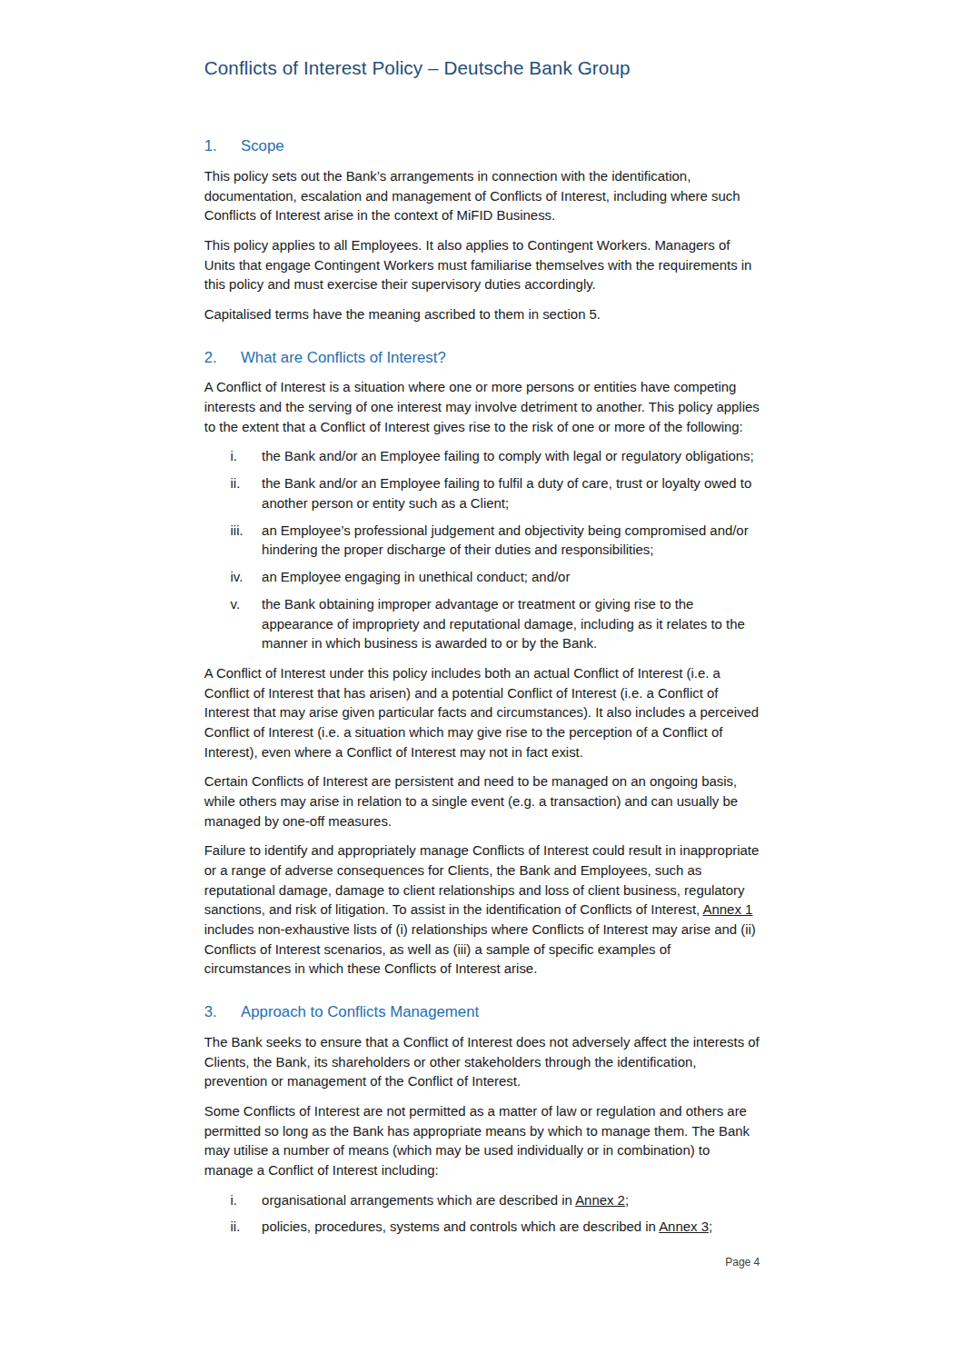Conflicts of Interest Policy – Deutsche Bank Group
1. Scope
This policy sets out the Bank’s arrangements in connection with the identification, documentation, escalation and management of Conflicts of Interest, including where such Conflicts of Interest arise in the context of MiFID Business.
This policy applies to all Employees. It also applies to Contingent Workers. Managers of Units that engage Contingent Workers must familiarise themselves with the requirements in this policy and must exercise their supervisory duties accordingly.
Capitalised terms have the meaning ascribed to them in section 5.
2. What are Conflicts of Interest?
A Conflict of Interest is a situation where one or more persons or entities have competing interests and the serving of one interest may involve detriment to another. This policy applies to the extent that a Conflict of Interest gives rise to the risk of one or more of the following:
i. the Bank and/or an Employee failing to comply with legal or regulatory obligations;
ii. the Bank and/or an Employee failing to fulfil a duty of care, trust or loyalty owed to another person or entity such as a Client;
iii. an Employee’s professional judgement and objectivity being compromised and/or hindering the proper discharge of their duties and responsibilities;
iv. an Employee engaging in unethical conduct; and/or
v. the Bank obtaining improper advantage or treatment or giving rise to the appearance of impropriety and reputational damage, including as it relates to the manner in which business is awarded to or by the Bank.
A Conflict of Interest under this policy includes both an actual Conflict of Interest (i.e. a Conflict of Interest that has arisen) and a potential Conflict of Interest (i.e. a Conflict of Interest that may arise given particular facts and circumstances). It also includes a perceived Conflict of Interest (i.e. a situation which may give rise to the perception of a Conflict of Interest), even where a Conflict of Interest may not in fact exist.
Certain Conflicts of Interest are persistent and need to be managed on an ongoing basis, while others may arise in relation to a single event (e.g. a transaction) and can usually be managed by one-off measures.
Failure to identify and appropriately manage Conflicts of Interest could result in inappropriate or a range of adverse consequences for Clients, the Bank and Employees, such as reputational damage, damage to client relationships and loss of client business, regulatory sanctions, and risk of litigation. To assist in the identification of Conflicts of Interest, Annex 1 includes non-exhaustive lists of (i) relationships where Conflicts of Interest may arise and (ii) Conflicts of Interest scenarios, as well as (iii) a sample of specific examples of circumstances in which these Conflicts of Interest arise.
3. Approach to Conflicts Management
The Bank seeks to ensure that a Conflict of Interest does not adversely affect the interests of Clients, the Bank, its shareholders or other stakeholders through the identification, prevention or management of the Conflict of Interest.
Some Conflicts of Interest are not permitted as a matter of law or regulation and others are permitted so long as the Bank has appropriate means by which to manage them. The Bank may utilise a number of means (which may be used individually or in combination) to manage a Conflict of Interest including:
i. organisational arrangements which are described in Annex 2;
ii. policies, procedures, systems and controls which are described in Annex 3;
Page 4